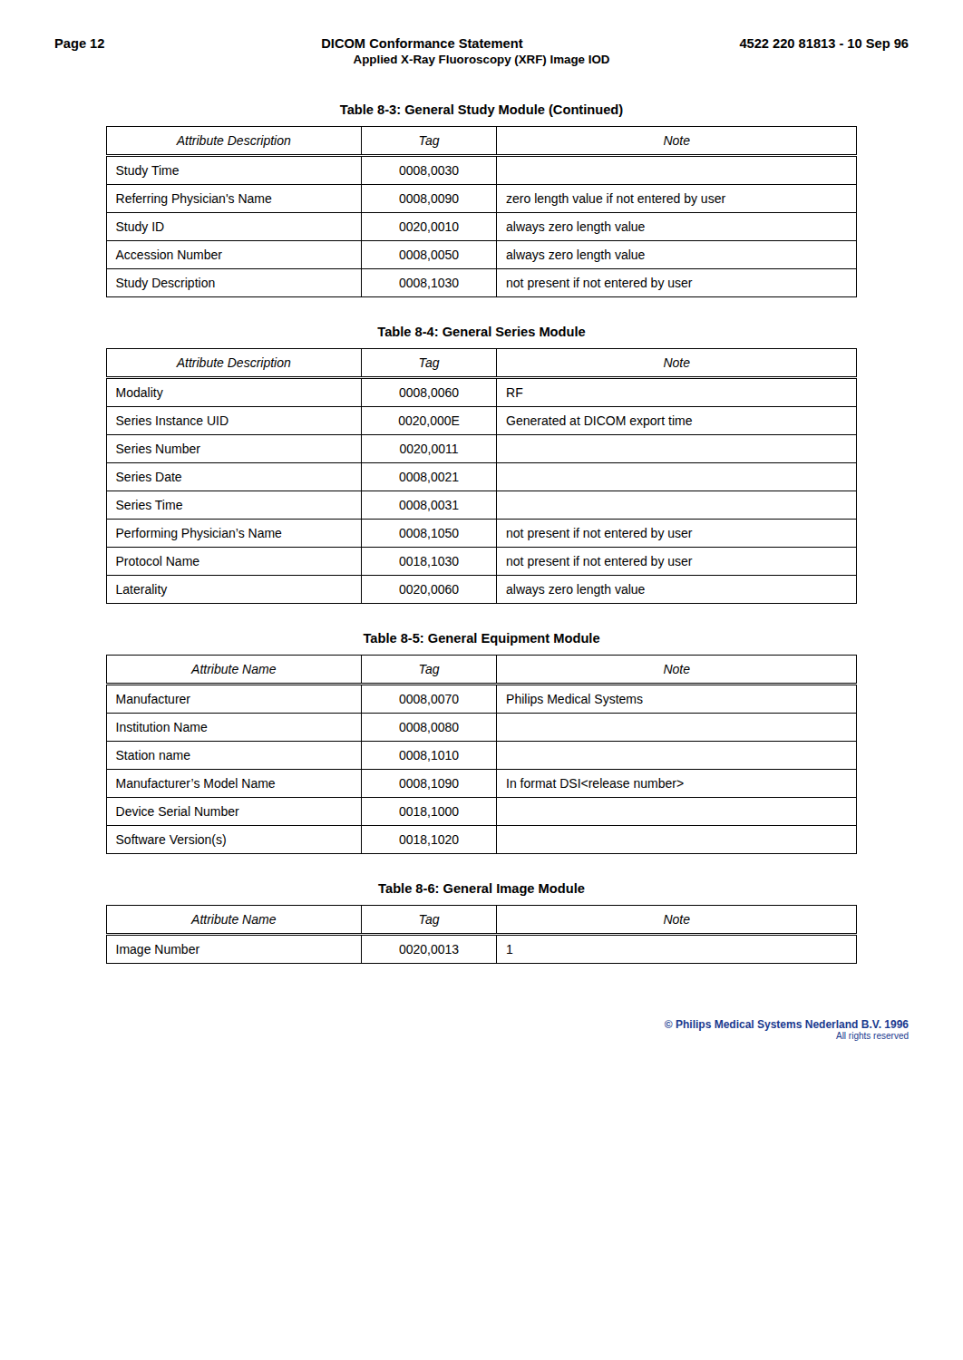Page 12 DICOM Conformance Statement 4522 220 81813 - 10 Sep 96
Applied X-Ray Fluoroscopy (XRF) Image IOD
Table 8-3: General Study Module (Continued)
| Attribute Description | Tag | Note |
| --- | --- | --- |
| Study Time | 0008,0030 | |
| Referring Physician's Name | 0008,0090 | zero length value if not entered by user |
| Study ID | 0020,0010 | always zero length value |
| Accession Number | 0008,0050 | always zero length value |
| Study Description | 0008,1030 | not present if not entered by user |
Table 8-4: General Series Module
| Attribute Description | Tag | Note |
| --- | --- | --- |
| Modality | 0008,0060 | RF |
| Series Instance UID | 0020,000E | Generated at DICOM export time |
| Series Number | 0020,0011 | |
| Series Date | 0008,0021 | |
| Series Time | 0008,0031 | |
| Performing Physician’s Name | 0008,1050 | not present if not entered by user |
| Protocol Name | 0018,1030 | not present if not entered by user |
| Laterality | 0020,0060 | always zero length value |
Table 8-5: General Equipment Module
| Attribute Name | Tag | Note |
| --- | --- | --- |
| Manufacturer | 0008,0070 | Philips Medical Systems |
| Institution Name | 0008,0080 | |
| Station name | 0008,1010 | |
| Manufacturer’s Model Name | 0008,1090 | In format DSI<release number> |
| Device Serial Number | 0018,1000 | |
| Software Version(s) | 0018,1020 | |
Table 8-6: General Image Module
| Attribute Name | Tag | Note |
| --- | --- | --- |
| Image Number | 0020,0013 | 1 |
© Philips Medical Systems Nederland B.V. 1996
All rights reserved